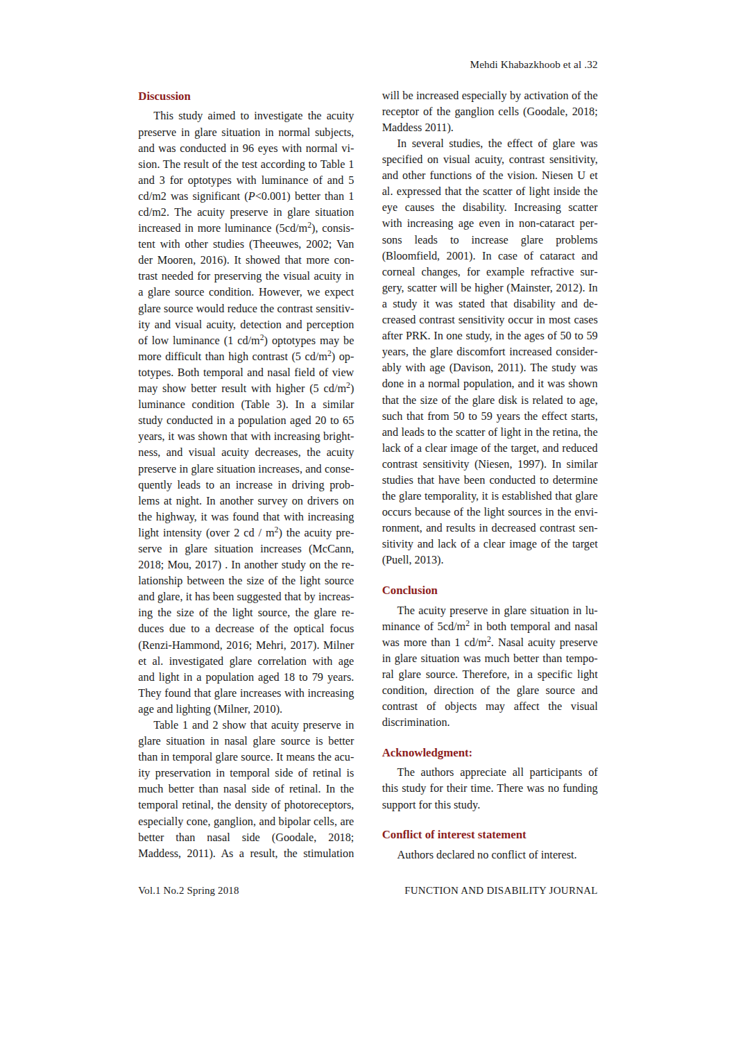Mehdi Khabazkhoob et al .32
Discussion
This study aimed to investigate the acuity preserve in glare situation in normal subjects, and was conducted in 96 eyes with normal vision. The result of the test according to Table 1 and 3 for optotypes with luminance of and 5 cd/m2 was significant (P<0.001) better than 1 cd/m2. The acuity preserve in glare situation increased in more luminance (5cd/m2), consistent with other studies (Theeuwes, 2002; Van der Mooren, 2016). It showed that more contrast needed for preserving the visual acuity in a glare source condition. However, we expect glare source would reduce the contrast sensitivity and visual acuity, detection and perception of low luminance (1 cd/m2) optotypes may be more difficult than high contrast (5 cd/m2) optotypes. Both temporal and nasal field of view may show better result with higher (5 cd/m2) luminance condition (Table 3). In a similar study conducted in a population aged 20 to 65 years, it was shown that with increasing brightness, and visual acuity decreases, the acuity preserve in glare situation increases, and consequently leads to an increase in driving problems at night. In another survey on drivers on the highway, it was found that with increasing light intensity (over 2 cd / m2) the acuity preserve in glare situation increases (McCann, 2018; Mou, 2017) . In another study on the relationship between the size of the light source and glare, it has been suggested that by increasing the size of the light source, the glare reduces due to a decrease of the optical focus (Renzi-Hammond, 2016; Mehri, 2017). Milner et al. investigated glare correlation with age and light in a population aged 18 to 79 years. They found that glare increases with increasing age and lighting (Milner, 2010).
Table 1 and 2 show that acuity preserve in glare situation in nasal glare source is better than in temporal glare source. It means the acuity preservation in temporal side of retinal is much better than nasal side of retinal. In the temporal retinal, the density of photoreceptors, especially cone, ganglion, and bipolar cells, are better than nasal side (Goodale, 2018; Maddess, 2011). As a result, the stimulation will be increased especially by activation of the receptor of the ganglion cells (Goodale, 2018; Maddess 2011).
In several studies, the effect of glare was specified on visual acuity, contrast sensitivity, and other functions of the vision. Niesen U et al. expressed that the scatter of light inside the eye causes the disability. Increasing scatter with increasing age even in non-cataract persons leads to increase glare problems (Bloomfield, 2001). In case of cataract and corneal changes, for example refractive surgery, scatter will be higher (Mainster, 2012). In a study it was stated that disability and decreased contrast sensitivity occur in most cases after PRK. In one study, in the ages of 50 to 59 years, the glare discomfort increased considerably with age (Davison, 2011). The study was done in a normal population, and it was shown that the size of the glare disk is related to age, such that from 50 to 59 years the effect starts, and leads to the scatter of light in the retina, the lack of a clear image of the target, and reduced contrast sensitivity (Niesen, 1997). In similar studies that have been conducted to determine the glare temporality, it is established that glare occurs because of the light sources in the environment, and results in decreased contrast sensitivity and lack of a clear image of the target (Puell, 2013).
Conclusion
The acuity preserve in glare situation in luminance of 5cd/m2 in both temporal and nasal was more than 1 cd/m2. Nasal acuity preserve in glare situation was much better than temporal glare source. Therefore, in a specific light condition, direction of the glare source and contrast of objects may affect the visual discrimination.
Acknowledgment:
The authors appreciate all participants of this study for their time. There was no funding support for this study.
Conflict of interest statement
Authors declared no conflict of interest.
Vol.1 No.2 Spring 2018
FUNCTION AND DISABILITY JOURNAL